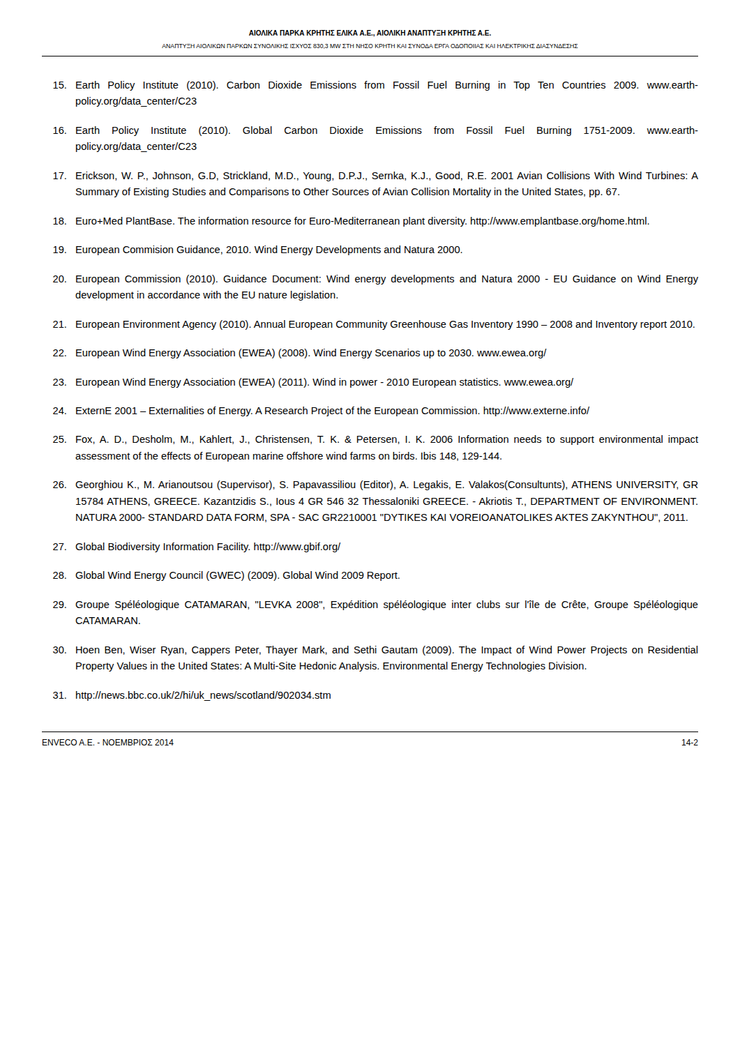ΑΙΟΛΙΚΑ ΠΑΡΚΑ ΚΡΗΤΗΣ ΕΛΙΚΑ Α.Ε., ΑΙΟΛΙΚΗ ΑΝΑΠΤΥΞΗ ΚΡΗΤΗΣ Α.Ε.
ΑΝΑΠΤΥΞΗ ΑΙΟΛΙΚΩΝ ΠΑΡΚΩΝ ΣΥΝΟΛΙΚΗΣ ΙΣΧΥΟΣ 830,3 MW ΣΤΗ ΝΗΣΟ ΚΡΗΤΗ ΚΑΙ ΣΥΝΟΔΑ ΕΡΓΑ ΟΔΟΠΟΙΙΑΣ ΚΑΙ ΗΛΕΚΤΡΙΚΗΣ ΔΙΑΣΥΝΔΕΣΗΣ
Earth Policy Institute (2010). Carbon Dioxide Emissions from Fossil Fuel Burning in Top Ten Countries 2009. www.earth-policy.org/data_center/C23
Earth Policy Institute (2010). Global Carbon Dioxide Emissions from Fossil Fuel Burning 1751-2009. www.earth-policy.org/data_center/C23
Erickson, W. P., Johnson, G.D, Strickland, M.D., Young, D.P.J., Sernka, K.J., Good, R.E. 2001 Avian Collisions With Wind Turbines: A Summary of Existing Studies and Comparisons to Other Sources of Avian Collision Mortality in the United States, pp. 67.
Euro+Med PlantBase. The information resource for Euro-Mediterranean plant diversity. http://www.emplantbase.org/home.html.
European Commision Guidance, 2010. Wind Energy Developments and Natura 2000.
European Commission (2010). Guidance Document: Wind energy developments and Natura 2000 - EU Guidance on Wind Energy development in accordance with the EU nature legislation.
European Environment Agency (2010). Annual European Community Greenhouse Gas Inventory 1990 – 2008 and Inventory report 2010.
European Wind Energy Association (EWEA) (2008). Wind Energy Scenarios up to 2030. www.ewea.org/
European Wind Energy Association (EWEA) (2011). Wind in power - 2010 European statistics. www.ewea.org/
ExternE 2001 – Externalities of Energy. A Research Project of the European Commission. http://www.externe.info/
Fox, A. D., Desholm, M., Kahlert, J., Christensen, T. K. & Petersen, I. K. 2006 Information needs to support environmental impact assessment of the effects of European marine offshore wind farms on birds. Ibis 148, 129-144.
Georghiou K., M. Arianoutsou (Supervisor), S. Papavassiliou (Editor), A. Legakis, E. Valakos(Consultunts), ATHENS UNIVERSITY, GR 15784 ATHENS, GREECE. Kazantzidis S., Ious 4 GR 546 32 Thessaloniki GREECE. - Akriotis T., DEPARTMENT OF ENVIRONMENT. NATURA 2000- STANDARD DATA FORM, SPA - SAC GR2210001 "DYTIKES KAI VOREIOANATOLIKES AKTES ZAKYNTHOU", 2011.
Global Biodiversity Information Facility. http://www.gbif.org/
Global Wind Energy Council (GWEC) (2009). Global Wind 2009 Report.
Groupe Spéléologique CATAMARAN, "LEVKA 2008", Expédition spéléologique inter clubs sur l'île de Crête, Groupe Spéléologique CATAMARAN.
Hoen Ben, Wiser Ryan, Cappers Peter, Thayer Mark, and Sethi Gautam (2009). The Impact of Wind Power Projects on Residential Property Values in the United States: A Multi-Site Hedonic Analysis. Environmental Energy Technologies Division.
http://news.bbc.co.uk/2/hi/uk_news/scotland/902034.stm
ENVECO A.E. - ΝΟΕΜΒΡΙΟΣ 2014 14-2